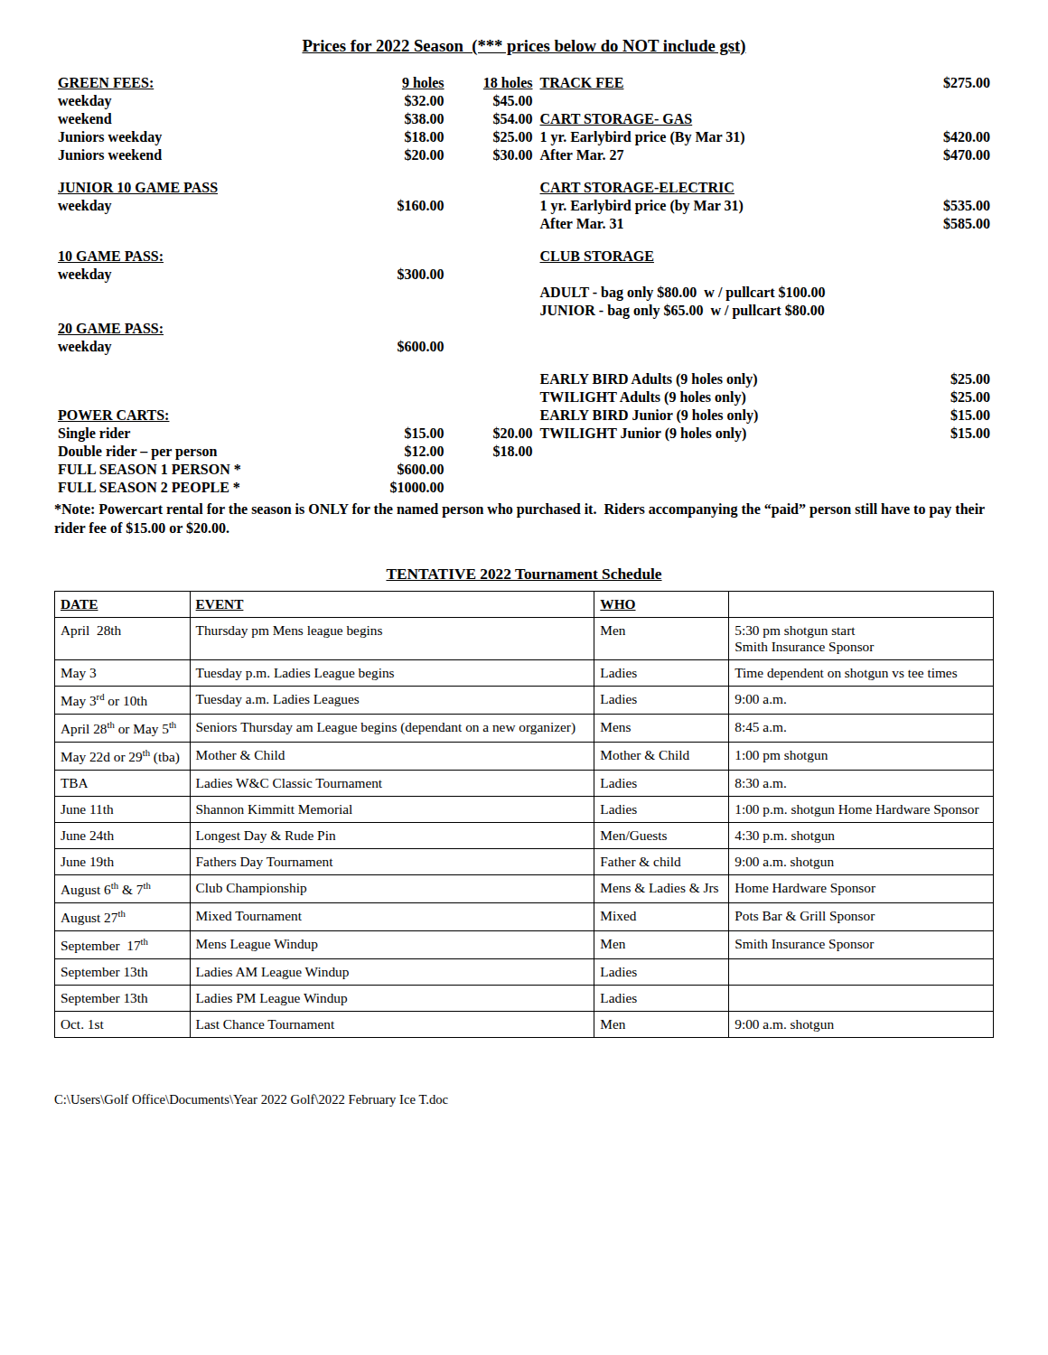Prices for 2022 Season (*** prices below do NOT include gst)
| GREEN FEES: | 9 holes | 18 holes | TRACK FEE | $275.00 |
| weekday | $32.00 | $45.00 | | |
| weekend | $38.00 | $54.00 | CART STORAGE- GAS | |
| Juniors weekday | $18.00 | $25.00 | 1 yr. Earlybird price (By Mar 31) | $420.00 |
| Juniors weekend | $20.00 | $30.00 | After Mar. 27 | $470.00 |
| JUNIOR 10 GAME PASS | | | CART STORAGE-ELECTRIC | |
| weekday | $160.00 | | 1 yr. Earlybird price (by Mar 31) | $535.00 |
| | | | After Mar. 31 | $585.00 |
| 10 GAME PASS: | | | CLUB STORAGE | |
| weekday | $300.00 | | | |
| | | | ADULT - bag only $80.00 w / pullcart $100.00 |
| | | | JUNIOR - bag only $65.00 w / pullcart $80.00 |
| 20 GAME PASS: | | | | |
| weekday | $600.00 | | | |
| | | | EARLY BIRD Adults (9 holes only) | $25.00 |
| | | | TWILIGHT Adults (9 holes only) | $25.00 |
| POWER CARTS: | | | EARLY BIRD Junior (9 holes only) | $15.00 |
| Single rider | $15.00 | $20.00 | TWILIGHT Junior (9 holes only) | $15.00 |
| Double rider – per person | $12.00 | $18.00 | | |
| FULL SEASON 1 PERSON * | $600.00 | | | |
| FULL SEASON 2 PEOPLE * | $1000.00 | | | |
*Note: Powercart rental for the season is ONLY for the named person who purchased it. Riders accompanying the “paid” person still have to pay their rider fee of $15.00 or $20.00.
TENTATIVE 2022 Tournament Schedule
| DATE | EVENT | WHO | |
| --- | --- | --- | --- |
| April 28th | Thursday pm Mens league begins | Men | 5:30 pm shotgun start Smith Insurance Sponsor |
| May 3 | Tuesday p.m. Ladies League begins | Ladies | Time dependent on shotgun vs tee times |
| May 3 rd or 10th | Tuesday a.m. Ladies Leagues | Ladies | 9:00 a.m. |
| April 28 th or May 5 th | Seniors Thursday am League begins (dependant on a new organizer) | Mens | 8:45 a.m. |
| May 22d or 29 th (tba) | Mother & Child | Mother & Child | 1:00 pm shotgun |
| TBA | Ladies W&C Classic Tournament | Ladies | 8:30 a.m. |
| June 11th | Shannon Kimmitt Memorial | Ladies | 1:00 p.m. shotgun Home Hardware Sponsor |
| June 24th | Longest Day & Rude Pin | Men/Guests | 4:30 p.m. shotgun |
| June 19th | Fathers Day Tournament | Father & child | 9:00 a.m. shotgun |
| August 6 th & 7 th | Club Championship | Mens & Ladies & Jrs | Home Hardware Sponsor |
| August 27 th | Mixed Tournament | Mixed | Pots Bar & Grill Sponsor |
| September 17 th | Mens League Windup | Men | Smith Insurance Sponsor |
| September 13th | Ladies AM League Windup | Ladies | |
| September 13th | Ladies PM League Windup | Ladies | |
| Oct. 1st | Last Chance Tournament | Men | 9:00 a.m. shotgun |
C:\Users\Golf Office\Documents\Year 2022 Golf\2022 February Ice T.doc